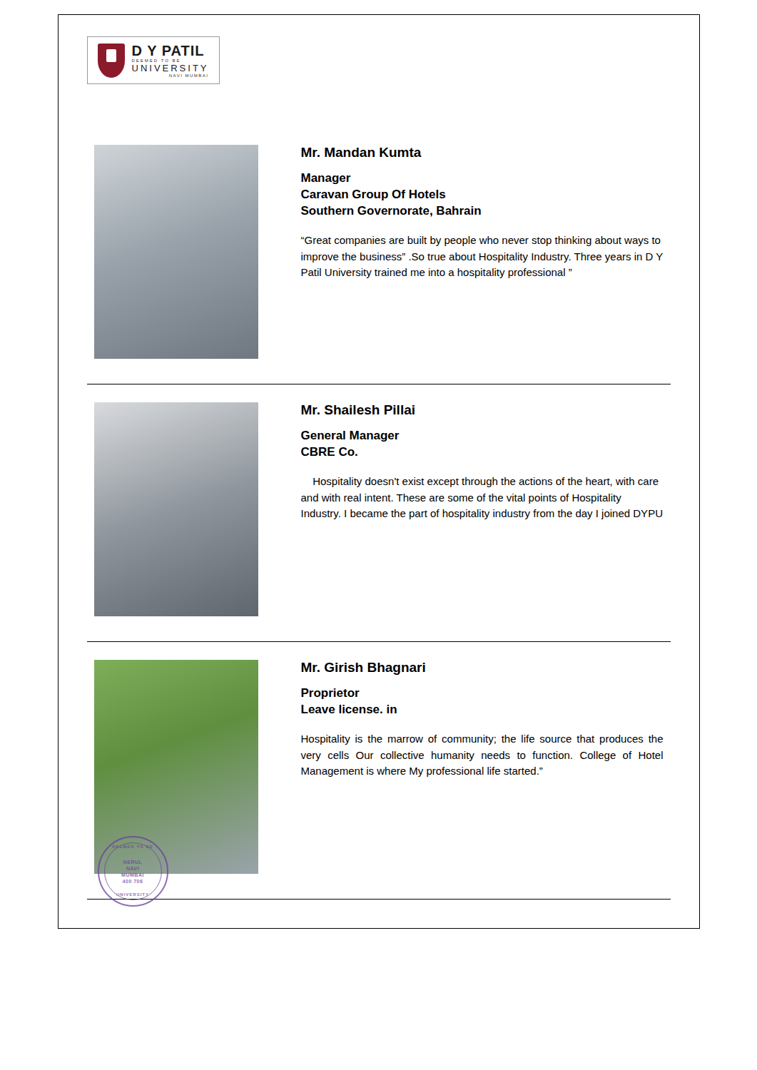D Y PATIL
DEEMED TO BE
UNIVERSITY
NAVI MUMBAI
| | Mr. Mandan Kumta Manager Caravan Group Of Hotels Southern Governorate, Bahrain “Great companies are built by people who never stop thinking about ways to improve the business” .So true about Hospitality Industry. Three years in D Y Patil University trained me into a hospitality professional ” |
| | Mr. Shailesh Pillai General Manager CBRE Co. Hospitality doesn't exist except through the actions of the heart, with care and with real intent. These are some of the vital points of Hospitality Industry. I became the part of hospitality industry from the day I joined DYPU |
| | Mr. Girish Bhagnari Proprietor Leave license. in Hospitality is the marrow of community; the life source that produces the very cells Our collective humanity needs to function. College of Hotel Management is where My professional life started.” |
DEEMED TO BE
NERUL
NAVI MUMBAI
400 706
UNIVERSITY